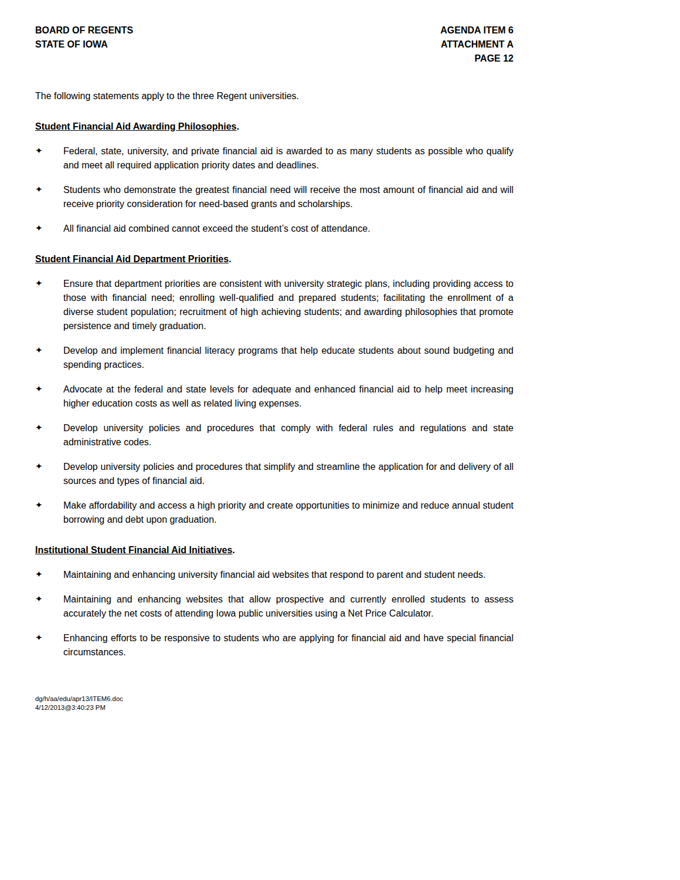BOARD OF REGENTS
STATE OF IOWA
AGENDA ITEM 6
ATTACHMENT A
PAGE 12
The following statements apply to the three Regent universities.
Student Financial Aid Awarding Philosophies.
✦ Federal, state, university, and private financial aid is awarded to as many students as possible who qualify and meet all required application priority dates and deadlines.
✦ Students who demonstrate the greatest financial need will receive the most amount of financial aid and will receive priority consideration for need-based grants and scholarships.
✦ All financial aid combined cannot exceed the student’s cost of attendance.
Student Financial Aid Department Priorities.
✦ Ensure that department priorities are consistent with university strategic plans, including providing access to those with financial need; enrolling well-qualified and prepared students; facilitating the enrollment of a diverse student population; recruitment of high achieving students; and awarding philosophies that promote persistence and timely graduation.
✦ Develop and implement financial literacy programs that help educate students about sound budgeting and spending practices.
✦ Advocate at the federal and state levels for adequate and enhanced financial aid to help meet increasing higher education costs as well as related living expenses.
✦ Develop university policies and procedures that comply with federal rules and regulations and state administrative codes.
✦ Develop university policies and procedures that simplify and streamline the application for and delivery of all sources and types of financial aid.
✦ Make affordability and access a high priority and create opportunities to minimize and reduce annual student borrowing and debt upon graduation.
Institutional Student Financial Aid Initiatives.
✦ Maintaining and enhancing university financial aid websites that respond to parent and student needs.
✦ Maintaining and enhancing websites that allow prospective and currently enrolled students to assess accurately the net costs of attending Iowa public universities using a Net Price Calculator.
✦ Enhancing efforts to be responsive to students who are applying for financial aid and have special financial circumstances.
dg/h/aa/edu/apr13/ITEM6.doc
4/12/2013@3:40:23 PM